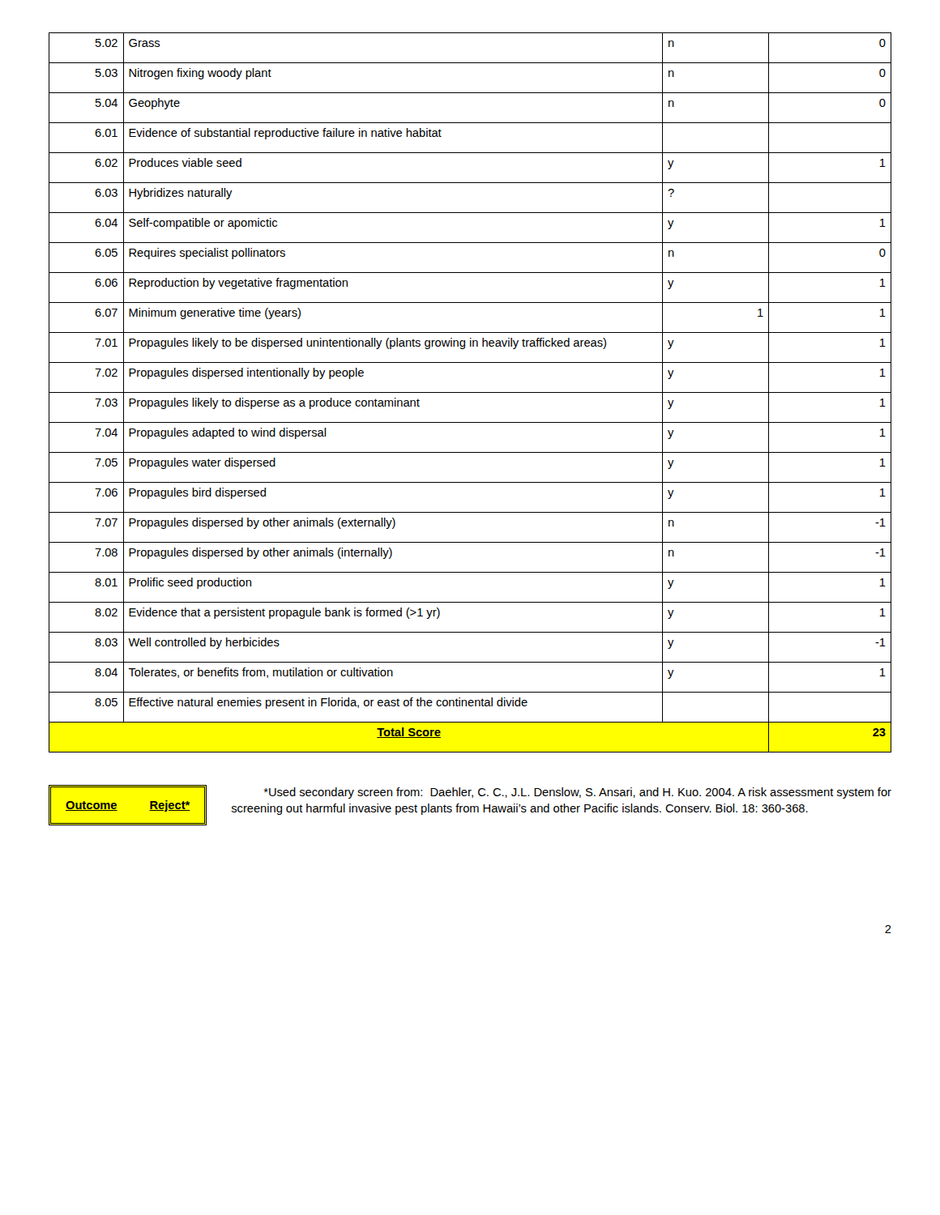| 5.02 | Grass | n | 0 |
| 5.03 | Nitrogen fixing woody plant | n | 0 |
| 5.04 | Geophyte | n | 0 |
| 6.01 | Evidence of substantial reproductive failure in native habitat | | |
| 6.02 | Produces viable seed | y | 1 |
| 6.03 | Hybridizes naturally | ? | |
| 6.04 | Self-compatible or apomictic | y | 1 |
| 6.05 | Requires specialist pollinators | n | 0 |
| 6.06 | Reproduction by vegetative fragmentation | y | 1 |
| 6.07 | Minimum generative time (years) | 1 | 1 |
| 7.01 | Propagules likely to be dispersed unintentionally (plants growing in heavily trafficked areas) | y | 1 |
| 7.02 | Propagules dispersed intentionally by people | y | 1 |
| 7.03 | Propagules likely to disperse as a produce contaminant | y | 1 |
| 7.04 | Propagules adapted to wind dispersal | y | 1 |
| 7.05 | Propagules water dispersed | y | 1 |
| 7.06 | Propagules bird dispersed | y | 1 |
| 7.07 | Propagules dispersed by other animals (externally) | n | -1 |
| 7.08 | Propagules dispersed by other animals (internally) | n | -1 |
| 8.01 | Prolific seed production | y | 1 |
| 8.02 | Evidence that a persistent propagule bank is formed (>1 yr) | y | 1 |
| 8.03 | Well controlled by herbicides | y | -1 |
| 8.04 | Tolerates, or benefits from, mutilation or cultivation | y | 1 |
| 8.05 | Effective natural enemies present in Florida, or east of the continental divide | | |
| Total Score | 23 |
Outcome Reject*
*Used secondary screen from: Daehler, C. C., J.L. Denslow, S. Ansari, and H. Kuo. 2004. A risk assessment system for screening out harmful invasive pest plants from Hawaii’s and other Pacific islands. Conserv. Biol. 18: 360-368.
2